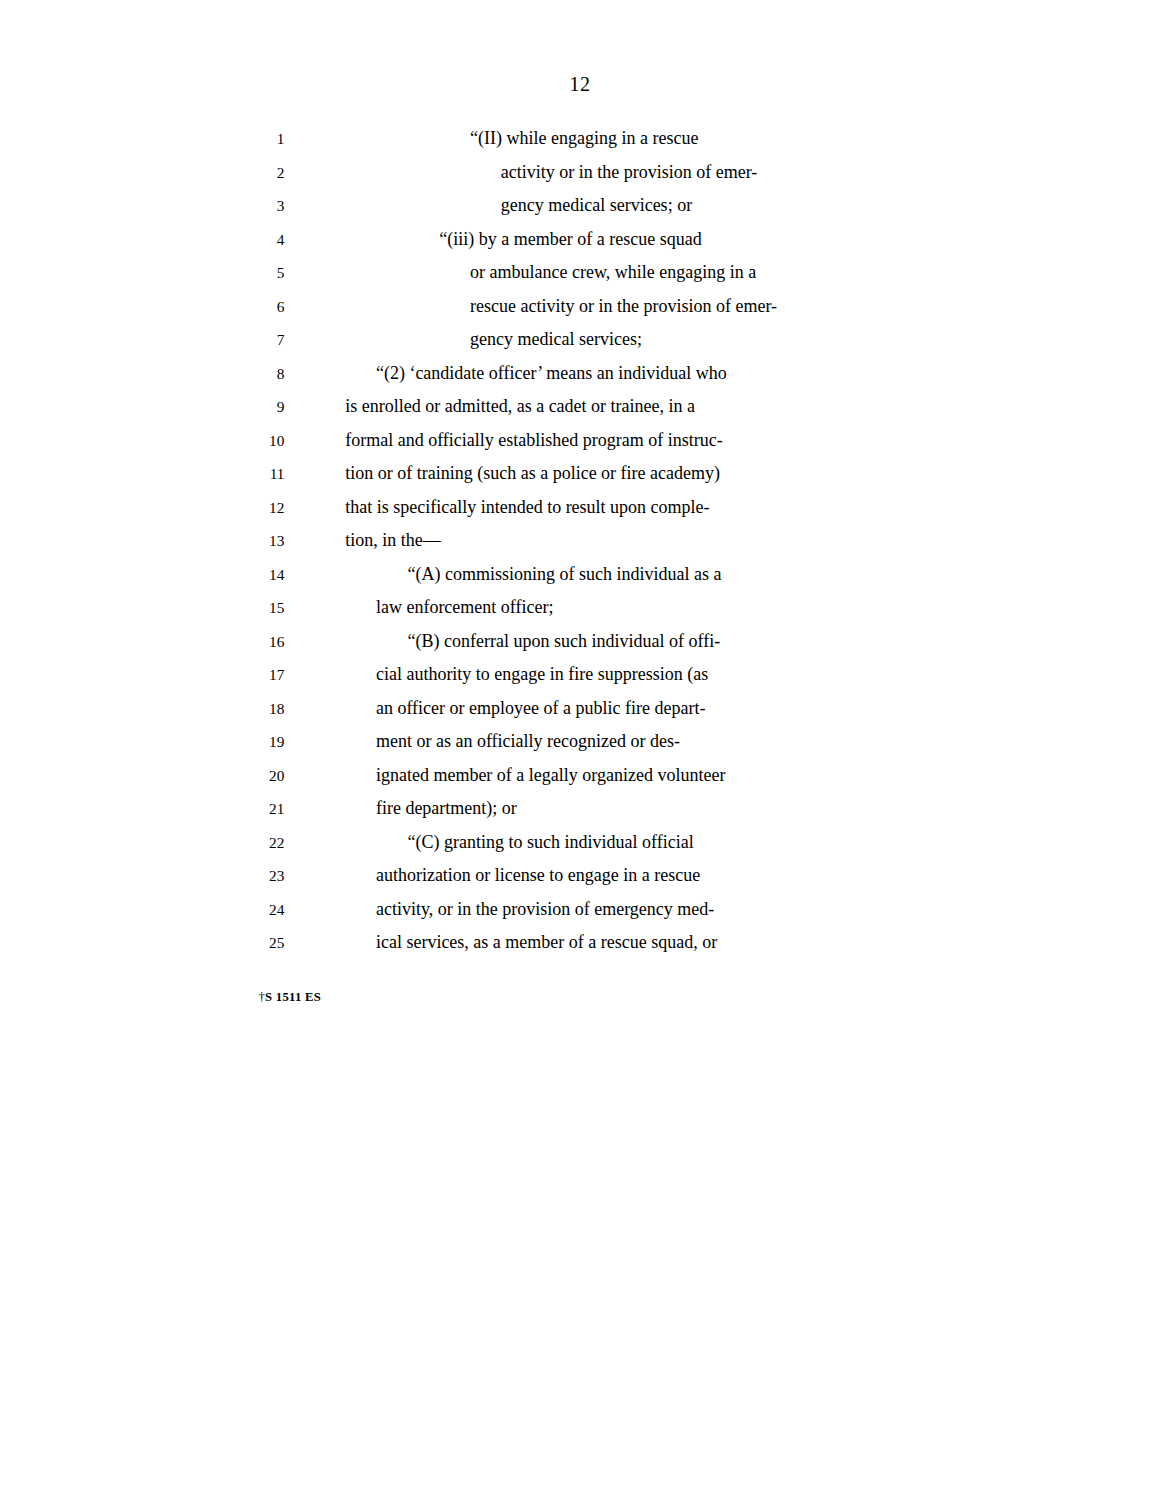12
“(II) while engaging in a rescue
activity or in the provision of emer-
gency medical services; or
“(iii) by a member of a rescue squad
or ambulance crew, while engaging in a
rescue activity or in the provision of emer-
gency medical services;
“(2) ‘candidate officer’ means an individual who
is enrolled or admitted, as a cadet or trainee, in a
formal and officially established program of instruc-
tion or of training (such as a police or fire academy)
that is specifically intended to result upon comple-
tion, in the—
“(A) commissioning of such individual as a
law enforcement officer;
“(B) conferral upon such individual of offi-
cial authority to engage in fire suppression (as
an officer or employee of a public fire depart-
ment or as an officially recognized or des-
ignated member of a legally organized volunteer
fire department); or
“(C) granting to such individual official
authorization or license to engage in a rescue
activity, or in the provision of emergency med-
ical services, as a member of a rescue squad, or
†S 1511 ES